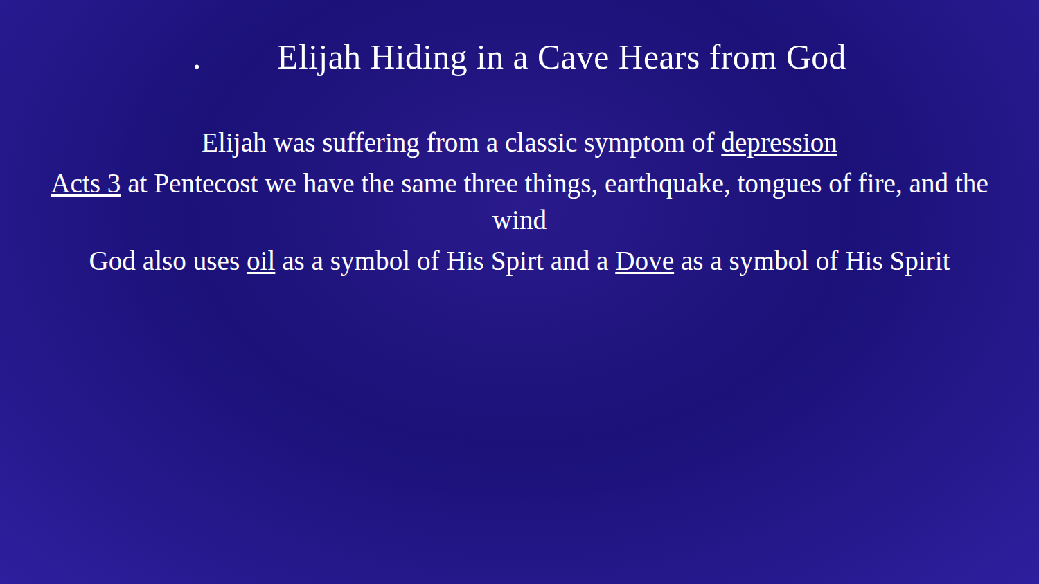. Elijah Hiding in a Cave Hears from God
Elijah was suffering from a classic symptom of depression
Acts 3 at Pentecost we have the same three things, earthquake, tongues of fire, and the wind
God also uses oil as a symbol of His Spirt and a Dove as a symbol of His Spirit